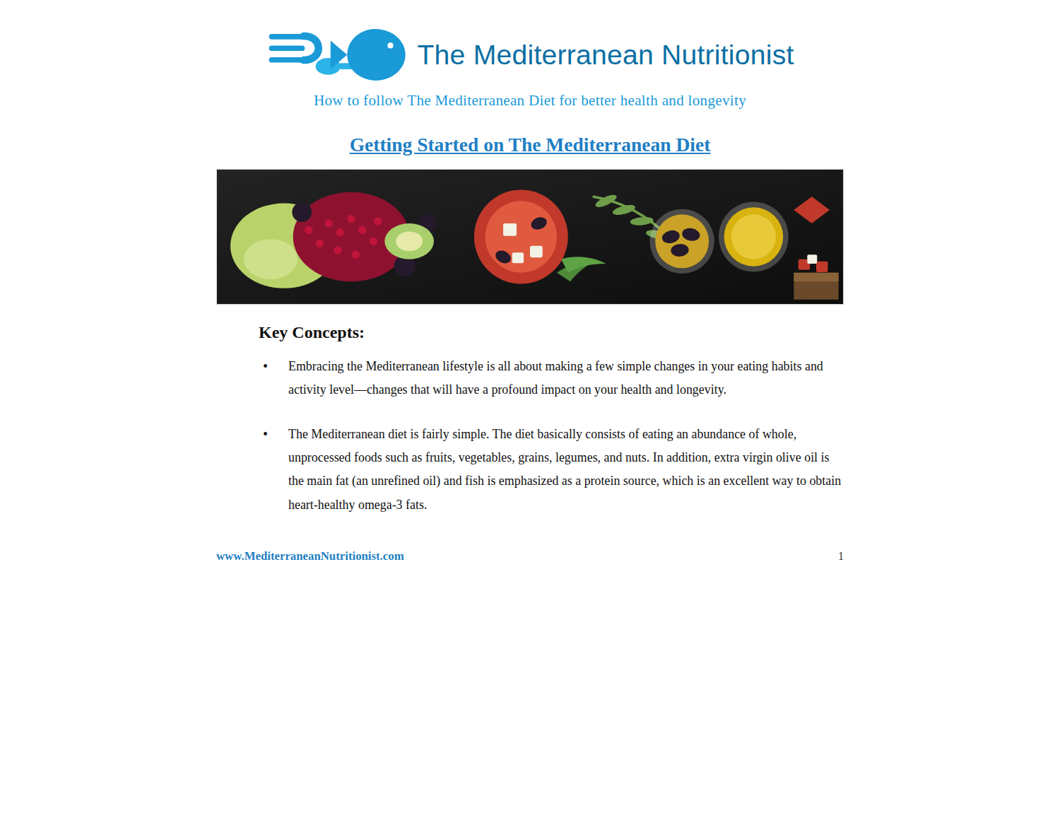The Mediterranean Nutritionist
How to follow The Mediterranean Diet for better health and longevity
Getting Started on The Mediterranean Diet
Key Concepts:
Embracing the Mediterranean lifestyle is all about making a few simple changes in your eating habits and activity level—changes that will have a profound impact on your health and longevity.
The Mediterranean diet is fairly simple. The diet basically consists of eating an abundance of whole, unprocessed foods such as fruits, vegetables, grains, legumes, and nuts. In addition, extra virgin olive oil is the main fat (an unrefined oil) and fish is emphasized as a protein source, which is an excellent way to obtain heart-healthy omega-3 fats.
www.MediterraneanNutritionist.com 1